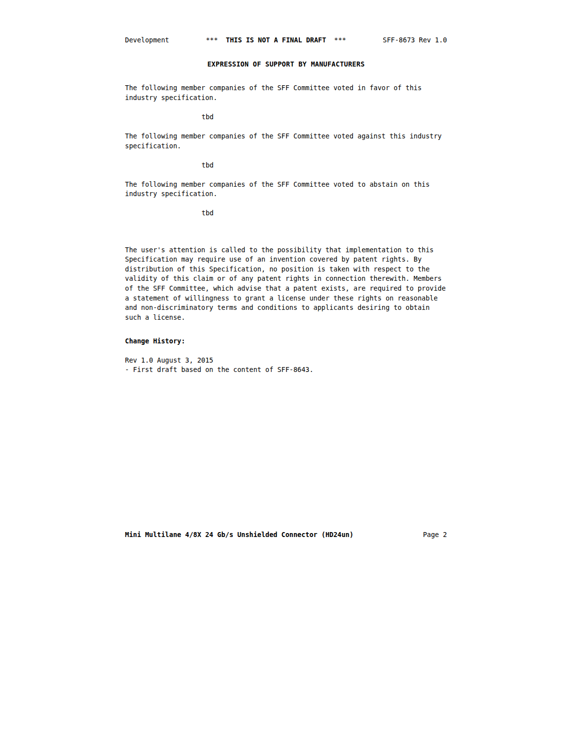Development
*** THIS IS NOT A FINAL DRAFT ***
SFF-8673 Rev 1.0
EXPRESSION OF SUPPORT BY MANUFACTURERS
The following member companies of the SFF Committee voted in favor of this industry specification.
tbd
The following member companies of the SFF Committee voted against this industry specification.
tbd
The following member companies of the SFF Committee voted to abstain on this industry specification.
tbd
The user's attention is called to the possibility that implementation to this Specification may require use of an invention covered by patent rights. By distribution of this Specification, no position is taken with respect to the validity of this claim or of any patent rights in connection therewith. Members of the SFF Committee, which advise that a patent exists, are required to provide a statement of willingness to grant a license under these rights on reasonable and non-discriminatory terms and conditions to applicants desiring to obtain such a license.
Change History:
Rev 1.0 August 3, 2015 - First draft based on the content of SFF-8643.
Mini Multilane 4/8X 24 Gb/s Unshielded Connector (HD24un)
Page 2